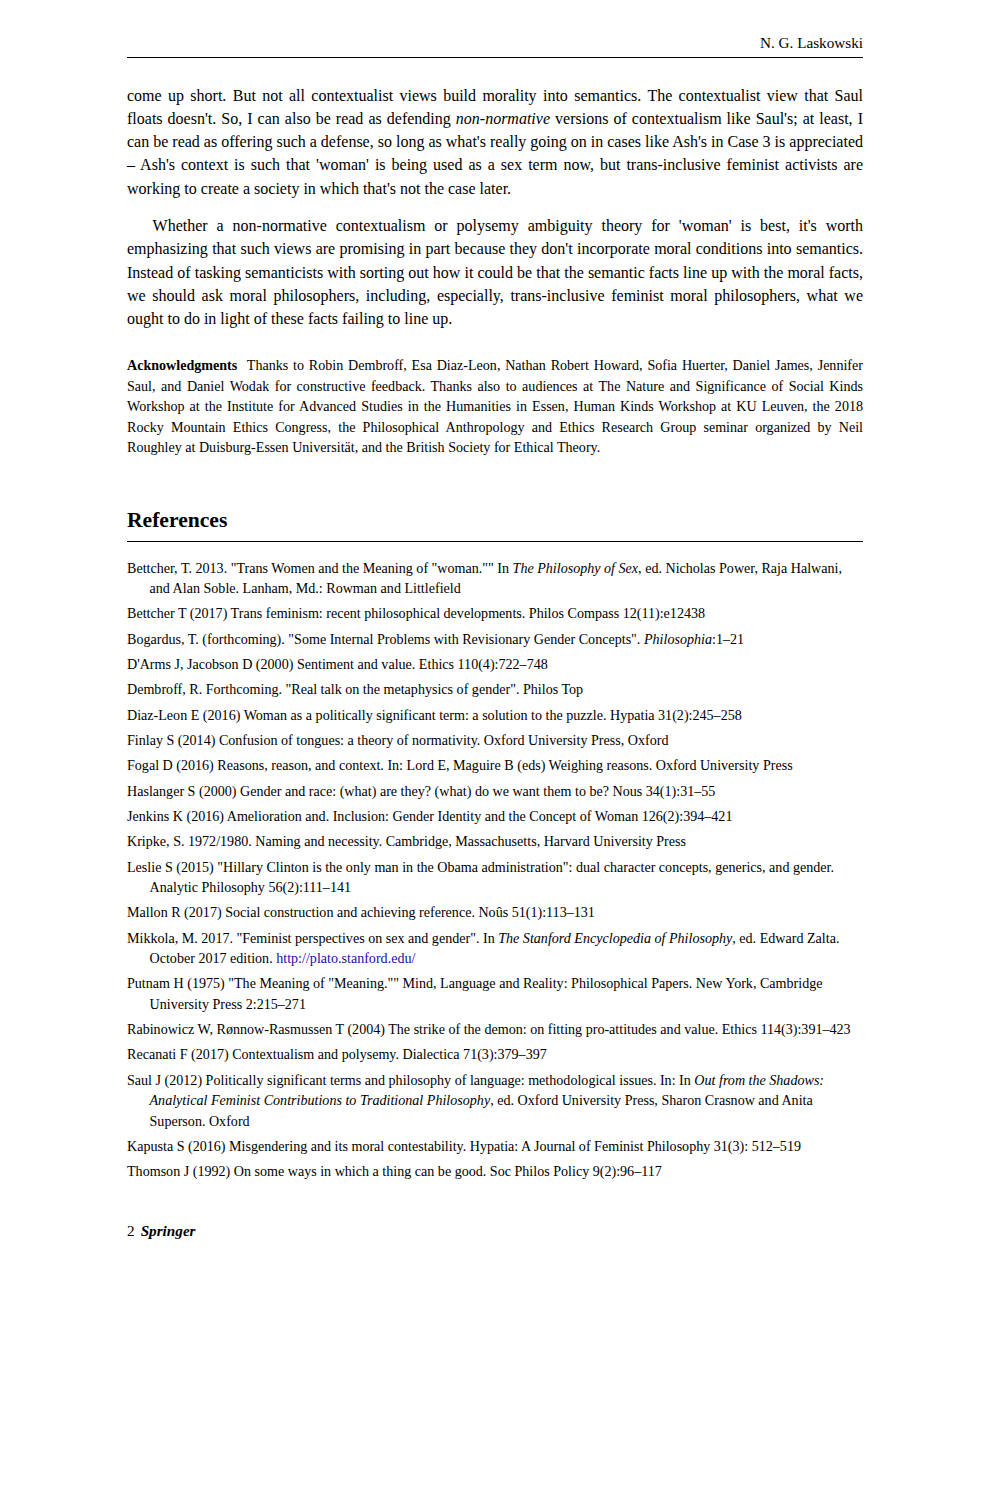N. G. Laskowski
come up short. But not all contextualist views build morality into semantics. The contextualist view that Saul floats doesn't. So, I can also be read as defending non-normative versions of contextualism like Saul's; at least, I can be read as offering such a defense, so long as what's really going on in cases like Ash's in Case 3 is appreciated – Ash's context is such that 'woman' is being used as a sex term now, but trans-inclusive feminist activists are working to create a society in which that's not the case later.
Whether a non-normative contextualism or polysemy ambiguity theory for 'woman' is best, it's worth emphasizing that such views are promising in part because they don't incorporate moral conditions into semantics. Instead of tasking semanticists with sorting out how it could be that the semantic facts line up with the moral facts, we should ask moral philosophers, including, especially, trans-inclusive feminist moral philosophers, what we ought to do in light of these facts failing to line up.
Acknowledgments Thanks to Robin Dembroff, Esa Diaz-Leon, Nathan Robert Howard, Sofia Huerter, Daniel James, Jennifer Saul, and Daniel Wodak for constructive feedback. Thanks also to audiences at The Nature and Significance of Social Kinds Workshop at the Institute for Advanced Studies in the Humanities in Essen, Human Kinds Workshop at KU Leuven, the 2018 Rocky Mountain Ethics Congress, the Philosophical Anthropology and Ethics Research Group seminar organized by Neil Roughley at Duisburg-Essen Universität, and the British Society for Ethical Theory.
References
Bettcher, T. 2013. "Trans Women and the Meaning of "woman."" In The Philosophy of Sex, ed. Nicholas Power, Raja Halwani, and Alan Soble. Lanham, Md.: Rowman and Littlefield
Bettcher T (2017) Trans feminism: recent philosophical developments. Philos Compass 12(11):e12438
Bogardus, T. (forthcoming). "Some Internal Problems with Revisionary Gender Concepts". Philosophia:1–21
D'Arms J, Jacobson D (2000) Sentiment and value. Ethics 110(4):722–748
Dembroff, R. Forthcoming. "Real talk on the metaphysics of gender". Philos Top
Diaz-Leon E (2016) Woman as a politically significant term: a solution to the puzzle. Hypatia 31(2):245–258
Finlay S (2014) Confusion of tongues: a theory of normativity. Oxford University Press, Oxford
Fogal D (2016) Reasons, reason, and context. In: Lord E, Maguire B (eds) Weighing reasons. Oxford University Press
Haslanger S (2000) Gender and race: (what) are they? (what) do we want them to be? Nous 34(1):31–55
Jenkins K (2016) Amelioration and. Inclusion: Gender Identity and the Concept of Woman 126(2):394–421
Kripke, S. 1972/1980. Naming and necessity. Cambridge, Massachusetts, Harvard University Press
Leslie S (2015) "Hillary Clinton is the only man in the Obama administration": dual character concepts, generics, and gender. Analytic Philosophy 56(2):111–141
Mallon R (2017) Social construction and achieving reference. Noûs 51(1):113–131
Mikkola, M. 2017. "Feminist perspectives on sex and gender". In The Stanford Encyclopedia of Philosophy, ed. Edward Zalta. October 2017 edition. http://plato.stanford.edu/
Putnam H (1975) "The Meaning of "Meaning."" Mind, Language and Reality: Philosophical Papers. New York, Cambridge University Press 2:215–271
Rabinowicz W, Rønnow-Rasmussen T (2004) The strike of the demon: on fitting pro-attitudes and value. Ethics 114(3):391–423
Recanati F (2017) Contextualism and polysemy. Dialectica 71(3):379–397
Saul J (2012) Politically significant terms and philosophy of language: methodological issues. In: In Out from the Shadows: Analytical Feminist Contributions to Traditional Philosophy, ed. Oxford University Press, Sharon Crasnow and Anita Superson. Oxford
Kapusta S (2016) Misgendering and its moral contestability. Hypatia: A Journal of Feminist Philosophy 31(3): 512–519
Thomson J (1992) On some ways in which a thing can be good. Soc Philos Policy 9(2):96–117
2 Springer